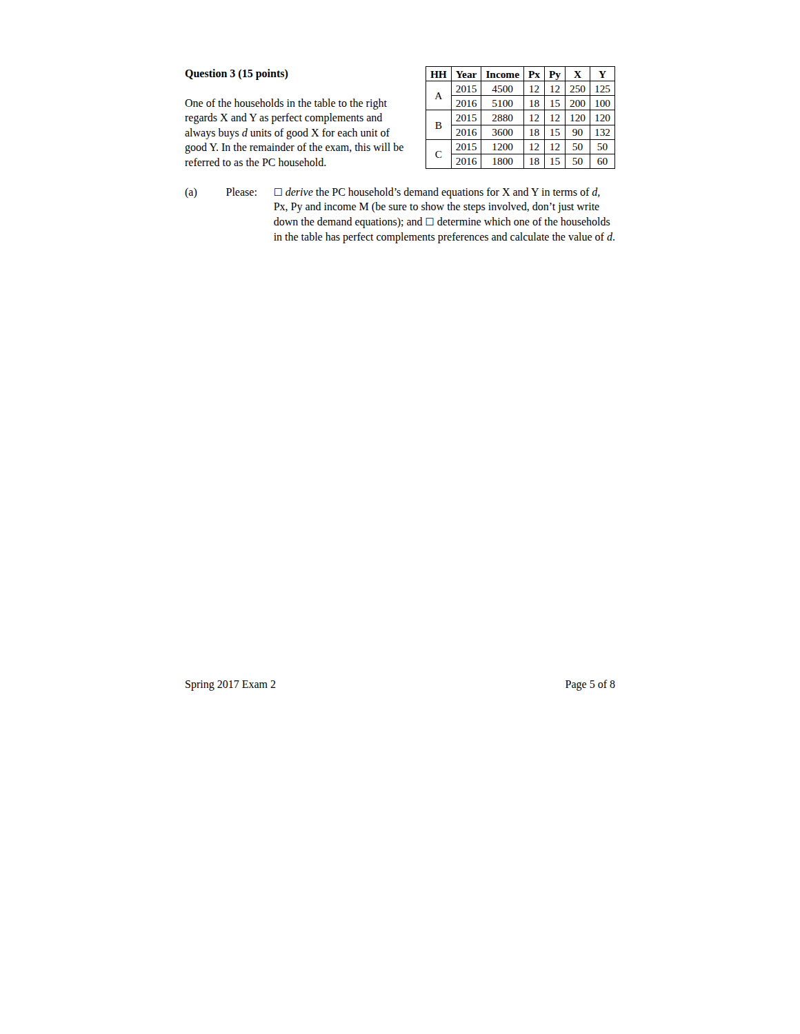| HH | Year | Income | Px | Py | X | Y |
| --- | --- | --- | --- | --- | --- | --- |
| A | 2015 | 4500 | 12 | 12 | 250 | 125 |
| 2016 | 5100 | 18 | 15 | 200 | 100 |
| B | 2015 | 2880 | 12 | 12 | 120 | 120 |
| 2016 | 3600 | 18 | 15 | 90 | 132 |
| C | 2015 | 1200 | 12 | 12 | 50 | 50 |
| 2016 | 1800 | 18 | 15 | 50 | 60 |
Question 3 (15 points)
One of the households in the table to the right regards X and Y as perfect complements and always buys d units of good X for each unit of good Y. In the remainder of the exam, this will be referred to as the PC household.
(a)
Please:
☐ derive the PC household’s demand equations for X and Y in terms of d, Px, Py and income M (be sure to show the steps involved, don’t just write down the demand equations); and ☐ determine which one of the households in the table has perfect complements preferences and calculate the value of d.
Spring 2017 Exam 2 Page 5 of 8